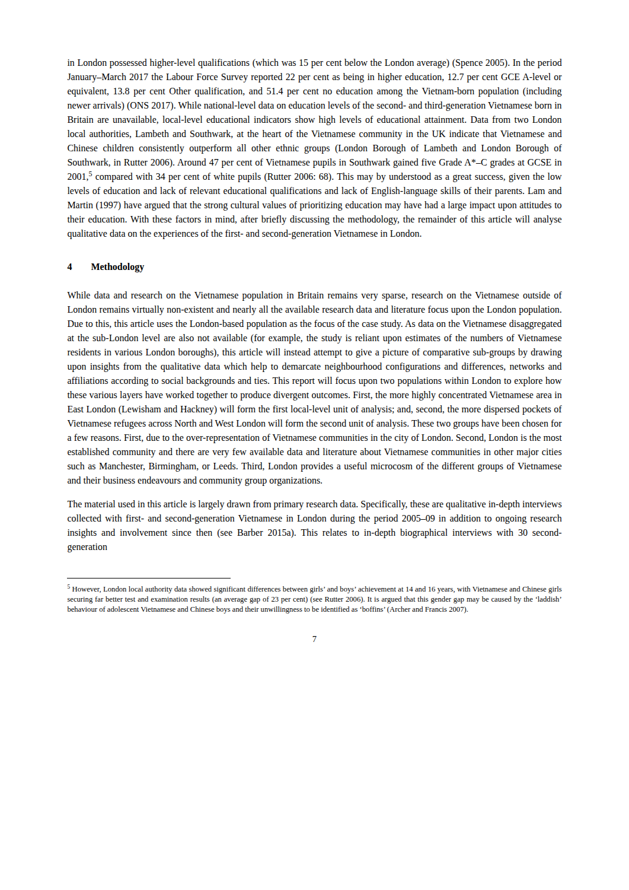in London possessed higher-level qualifications (which was 15 per cent below the London average) (Spence 2005). In the period January–March 2017 the Labour Force Survey reported 22 per cent as being in higher education, 12.7 per cent GCE A-level or equivalent, 13.8 per cent Other qualification, and 51.4 per cent no education among the Vietnam-born population (including newer arrivals) (ONS 2017). While national-level data on education levels of the second- and third-generation Vietnamese born in Britain are unavailable, local-level educational indicators show high levels of educational attainment. Data from two London local authorities, Lambeth and Southwark, at the heart of the Vietnamese community in the UK indicate that Vietnamese and Chinese children consistently outperform all other ethnic groups (London Borough of Lambeth and London Borough of Southwark, in Rutter 2006). Around 47 per cent of Vietnamese pupils in Southwark gained five Grade A*–C grades at GCSE in 2001,5 compared with 34 per cent of white pupils (Rutter 2006: 68). This may by understood as a great success, given the low levels of education and lack of relevant educational qualifications and lack of English-language skills of their parents. Lam and Martin (1997) have argued that the strong cultural values of prioritizing education may have had a large impact upon attitudes to their education. With these factors in mind, after briefly discussing the methodology, the remainder of this article will analyse qualitative data on the experiences of the first- and second-generation Vietnamese in London.
4 Methodology
While data and research on the Vietnamese population in Britain remains very sparse, research on the Vietnamese outside of London remains virtually non-existent and nearly all the available research data and literature focus upon the London population. Due to this, this article uses the London-based population as the focus of the case study. As data on the Vietnamese disaggregated at the sub-London level are also not available (for example, the study is reliant upon estimates of the numbers of Vietnamese residents in various London boroughs), this article will instead attempt to give a picture of comparative sub-groups by drawing upon insights from the qualitative data which help to demarcate neighbourhood configurations and differences, networks and affiliations according to social backgrounds and ties. This report will focus upon two populations within London to explore how these various layers have worked together to produce divergent outcomes. First, the more highly concentrated Vietnamese area in East London (Lewisham and Hackney) will form the first local-level unit of analysis; and, second, the more dispersed pockets of Vietnamese refugees across North and West London will form the second unit of analysis. These two groups have been chosen for a few reasons. First, due to the over-representation of Vietnamese communities in the city of London. Second, London is the most established community and there are very few available data and literature about Vietnamese communities in other major cities such as Manchester, Birmingham, or Leeds. Third, London provides a useful microcosm of the different groups of Vietnamese and their business endeavours and community group organizations.
The material used in this article is largely drawn from primary research data. Specifically, these are qualitative in-depth interviews collected with first- and second-generation Vietnamese in London during the period 2005–09 in addition to ongoing research insights and involvement since then (see Barber 2015a). This relates to in-depth biographical interviews with 30 second-generation
5 However, London local authority data showed significant differences between girls’ and boys’ achievement at 14 and 16 years, with Vietnamese and Chinese girls securing far better test and examination results (an average gap of 23 per cent) (see Rutter 2006). It is argued that this gender gap may be caused by the ‘laddish’ behaviour of adolescent Vietnamese and Chinese boys and their unwillingness to be identified as ‘boffins’ (Archer and Francis 2007).
7